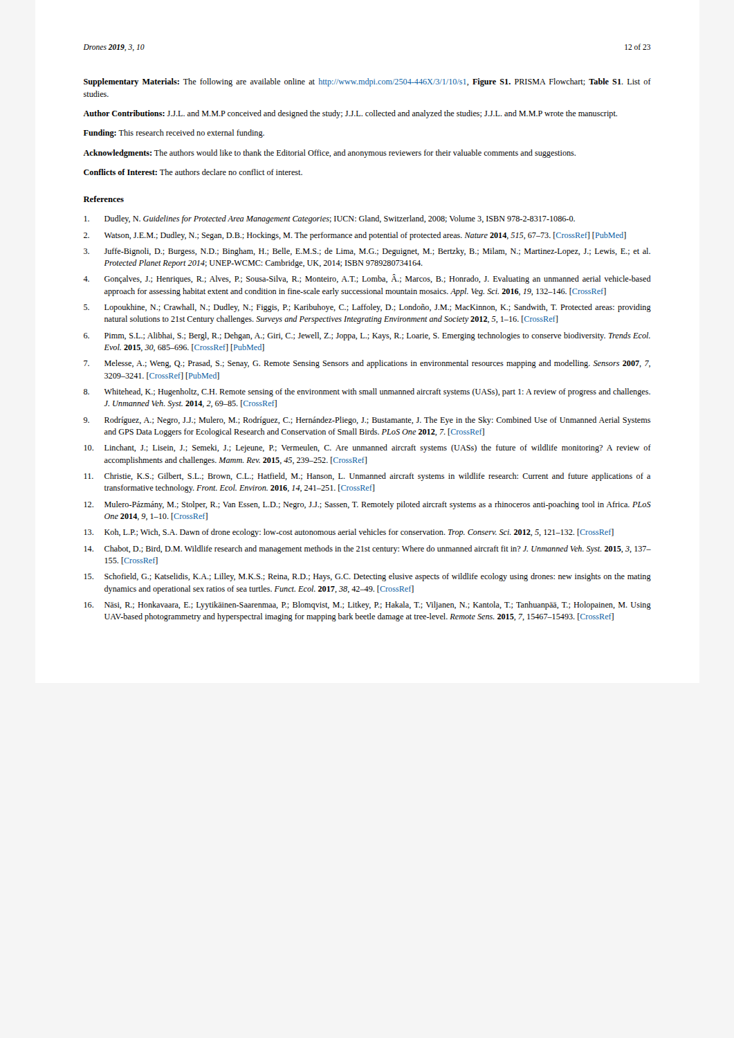Drones 2019, 3, 10 12 of 23
Supplementary Materials: The following are available online at http://www.mdpi.com/2504-446X/3/1/10/s1, Figure S1. PRISMA Flowchart; Table S1. List of studies.
Author Contributions: J.J.L. and M.M.P conceived and designed the study; J.J.L. collected and analyzed the studies; J.J.L. and M.M.P wrote the manuscript.
Funding: This research received no external funding.
Acknowledgments: The authors would like to thank the Editorial Office, and anonymous reviewers for their valuable comments and suggestions.
Conflicts of Interest: The authors declare no conflict of interest.
References
Dudley, N. Guidelines for Protected Area Management Categories; IUCN: Gland, Switzerland, 2008; Volume 3, ISBN 978-2-8317-1086-0.
Watson, J.E.M.; Dudley, N.; Segan, D.B.; Hockings, M. The performance and potential of protected areas. Nature 2014, 515, 67–73. [CrossRef] [PubMed]
Juffe-Bignoli, D.; Burgess, N.D.; Bingham, H.; Belle, E.M.S.; de Lima, M.G.; Deguignet, M.; Bertzky, B.; Milam, N.; Martinez-Lopez, J.; Lewis, E.; et al. Protected Planet Report 2014; UNEP-WCMC: Cambridge, UK, 2014; ISBN 9789280734164.
Gonçalves, J.; Henriques, R.; Alves, P.; Sousa-Silva, R.; Monteiro, A.T.; Lomba, Â.; Marcos, B.; Honrado, J. Evaluating an unmanned aerial vehicle-based approach for assessing habitat extent and condition in fine-scale early successional mountain mosaics. Appl. Veg. Sci. 2016, 19, 132–146. [CrossRef]
Lopoukhine, N.; Crawhall, N.; Dudley, N.; Figgis, P.; Karibuhoye, C.; Laffoley, D.; Londoño, J.M.; MacKinnon, K.; Sandwith, T. Protected areas: providing natural solutions to 21st Century challenges. Surveys and Perspectives Integrating Environment and Society 2012, 5, 1–16. [CrossRef]
Pimm, S.L.; Alibhai, S.; Bergl, R.; Dehgan, A.; Giri, C.; Jewell, Z.; Joppa, L.; Kays, R.; Loarie, S. Emerging technologies to conserve biodiversity. Trends Ecol. Evol. 2015, 30, 685–696. [CrossRef] [PubMed]
Melesse, A.; Weng, Q.; Prasad, S.; Senay, G. Remote Sensing Sensors and applications in environmental resources mapping and modelling. Sensors 2007, 7, 3209–3241. [CrossRef] [PubMed]
Whitehead, K.; Hugenholtz, C.H. Remote sensing of the environment with small unmanned aircraft systems (UASs), part 1: A review of progress and challenges. J. Unmanned Veh. Syst. 2014, 2, 69–85. [CrossRef]
Rodríguez, A.; Negro, J.J.; Mulero, M.; Rodríguez, C.; Hernández-Pliego, J.; Bustamante, J. The Eye in the Sky: Combined Use of Unmanned Aerial Systems and GPS Data Loggers for Ecological Research and Conservation of Small Birds. PLoS One 2012, 7. [CrossRef]
Linchant, J.; Lisein, J.; Semeki, J.; Lejeune, P.; Vermeulen, C. Are unmanned aircraft systems (UASs) the future of wildlife monitoring? A review of accomplishments and challenges. Mamm. Rev. 2015, 45, 239–252. [CrossRef]
Christie, K.S.; Gilbert, S.L.; Brown, C.L.; Hatfield, M.; Hanson, L. Unmanned aircraft systems in wildlife research: Current and future applications of a transformative technology. Front. Ecol. Environ. 2016, 14, 241–251. [CrossRef]
Mulero-Pázmány, M.; Stolper, R.; Van Essen, L.D.; Negro, J.J.; Sassen, T. Remotely piloted aircraft systems as a rhinoceros anti-poaching tool in Africa. PLoS One 2014, 9, 1–10. [CrossRef]
Koh, L.P.; Wich, S.A. Dawn of drone ecology: low-cost autonomous aerial vehicles for conservation. Trop. Conserv. Sci. 2012, 5, 121–132. [CrossRef]
Chabot, D.; Bird, D.M. Wildlife research and management methods in the 21st century: Where do unmanned aircraft fit in? J. Unmanned Veh. Syst. 2015, 3, 137–155. [CrossRef]
Schofield, G.; Katselidis, K.A.; Lilley, M.K.S.; Reina, R.D.; Hays, G.C. Detecting elusive aspects of wildlife ecology using drones: new insights on the mating dynamics and operational sex ratios of sea turtles. Funct. Ecol. 2017, 38, 42–49. [CrossRef]
Näsi, R.; Honkavaara, E.; Lyytikäinen-Saarenmaa, P.; Blomqvist, M.; Litkey, P.; Hakala, T.; Viljanen, N.; Kantola, T.; Tanhuanpää, T.; Holopainen, M. Using UAV-based photogrammetry and hyperspectral imaging for mapping bark beetle damage at tree-level. Remote Sens. 2015, 7, 15467–15493. [CrossRef]